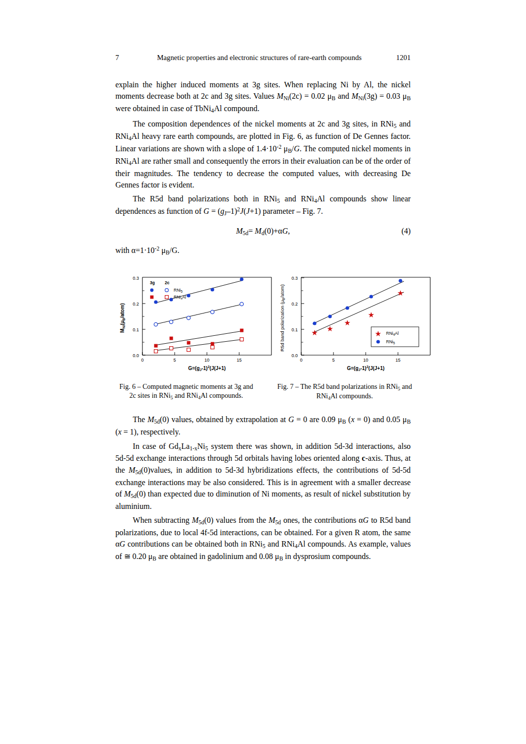7 Magnetic properties and electronic structures of rare-earth compounds 1201
explain the higher induced moments at 3g sites. When replacing Ni by Al, the nickel moments decrease both at 2c and 3g sites. Values MNi(2c) = 0.02 μB and MNi(3g) = 0.03 μB were obtained in case of TbNi4 Al compound.
The composition dependences of the nickel moments at 2c and 3g sites, in RNi5 and RNi4 Al heavy rare earth compounds, are plotted in Fig. 6, as function of De Gennes factor. Linear variations are shown with a slope of 1.4·10-2 μB/G. The computed nickel moments in RNi4 Al are rather small and consequently the errors in their evaluation can be of the order of their magnitudes. The tendency to decrease the computed values, with decreasing De Gennes factor is evident.
The R5d band polarizations both in RNi5 and RNi4 Al compounds show linear dependences as function of G = (gJ–1)2 J(J+1) parameter – Fig. 7.
M 5d= Md(0)+αG, (4)
with α=1·10-2 μB/G.
0.0 0.1 0.2 0.3 0 5 10 15 MNi(μB/atom) G=(gJ-1)2(J(J+1) 3g 2c RNi5 RNixAl
Fig. 6 – Computed magnetic moments at 3g and 2c sites in RNi5 and RNi4 Al compounds.
0.0 0.1 0.2 0.3 0 5 10 15 R5d band polarization (μB/atom) G=(gJ-1)2(J(J+1) RNi4Al RNi5
Fig. 7 – The R5d band polarizations in RNi5 and RNi4 Al compounds.
The M 5d(0) values, obtained by extrapolation at G = 0 are 0.09 μB (x = 0) and 0.05 μB (x = 1), respectively.
In case of Gdx La1-x Ni5 system there was shown, in addition 5d-3d interactions, also 5d-5d exchange interactions through 5d orbitals having lobes oriented along c-axis. Thus, at the M 5d(0)values, in addition to 5d-3d hybridizations effects, the contributions of 5d-5d exchange interactions may be also considered. This is in agreement with a smaller decrease of M 5d(0) than expected due to diminution of Ni moments, as result of nickel substitution by aluminium.
When subtracting M 5d(0) values from the M 5d ones, the contributions αG to R5d band polarizations, due to local 4f-5d interactions, can be obtained. For a given R atom, the same αG contributions can be obtained both in RNi5 and RNi4 Al compounds. As example, values of ≅ 0.20 μB are obtained in gadolinium and 0.08 μB in dysprosium compounds.